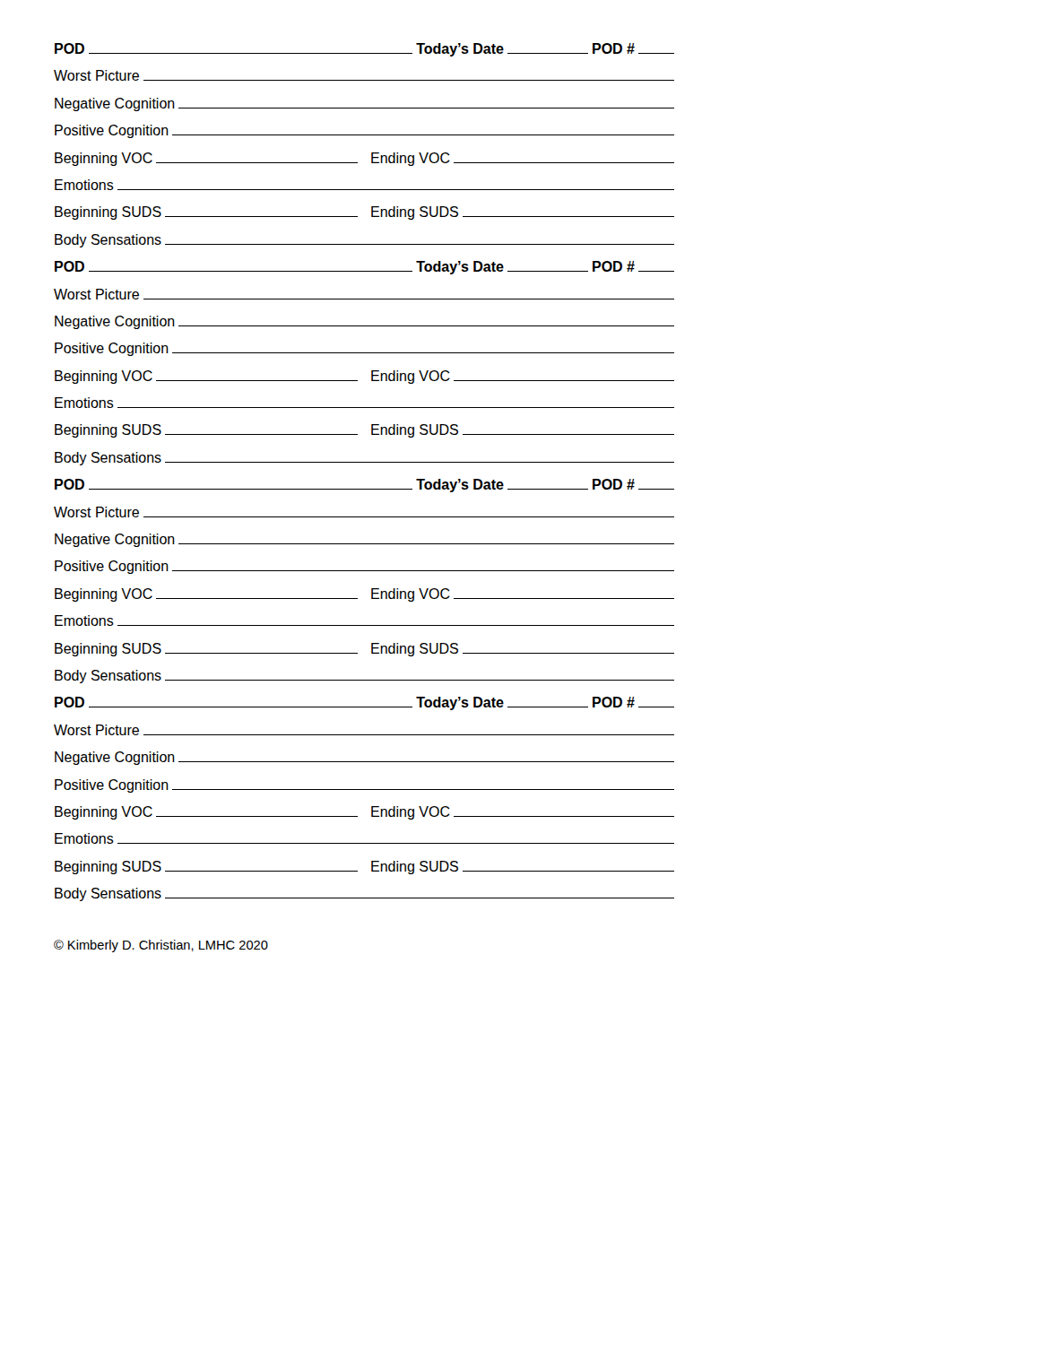POD Today’s Date POD #
Worst Picture
Negative Cognition
Positive Cognition
Beginning VOC
Ending VOC
Emotions
Beginning SUDS
Ending SUDS
Body Sensations
POD Today’s Date POD #
Worst Picture
Negative Cognition
Positive Cognition
Beginning VOC
Ending VOC
Emotions
Beginning SUDS
Ending SUDS
Body Sensations
POD Today’s Date POD #
Worst Picture
Negative Cognition
Positive Cognition
Beginning VOC
Ending VOC
Emotions
Beginning SUDS
Ending SUDS
Body Sensations
POD Today’s Date POD #
Worst Picture
Negative Cognition
Positive Cognition
Beginning VOC
Ending VOC
Emotions
Beginning SUDS
Ending SUDS
Body Sensations
© Kimberly D. Christian, LMHC 2020